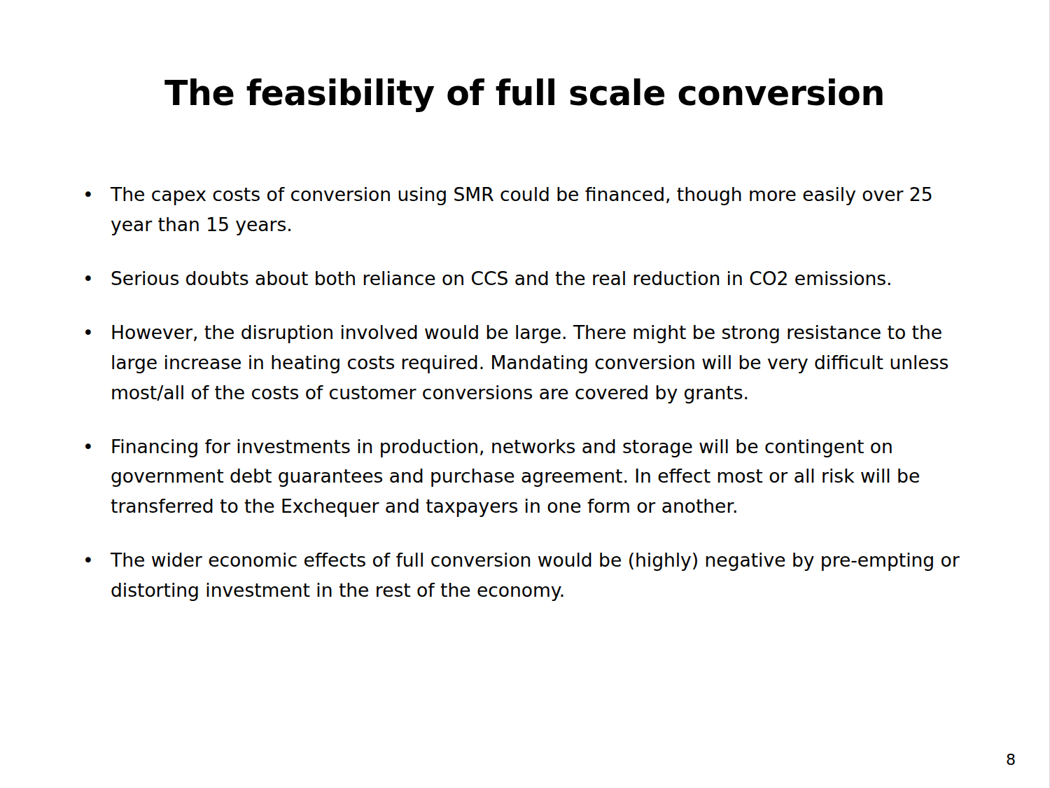The feasibility of full scale conversion
The capex costs of conversion using SMR could be financed, though more easily over 25 year than 15 years.
Serious doubts about both reliance on CCS and the real reduction in CO2 emissions.
However, the disruption involved would be large. There might be strong resistance to the large increase in heating costs required. Mandating conversion will be very difficult unless most/all of the costs of customer conversions are covered by grants.
Financing for investments in production, networks and storage will be contingent on government debt guarantees and purchase agreement. In effect most or all risk will be transferred to the Exchequer and taxpayers in one form or another.
The wider economic effects of full conversion would be (highly) negative by pre-empting or distorting investment in the rest of the economy.
8